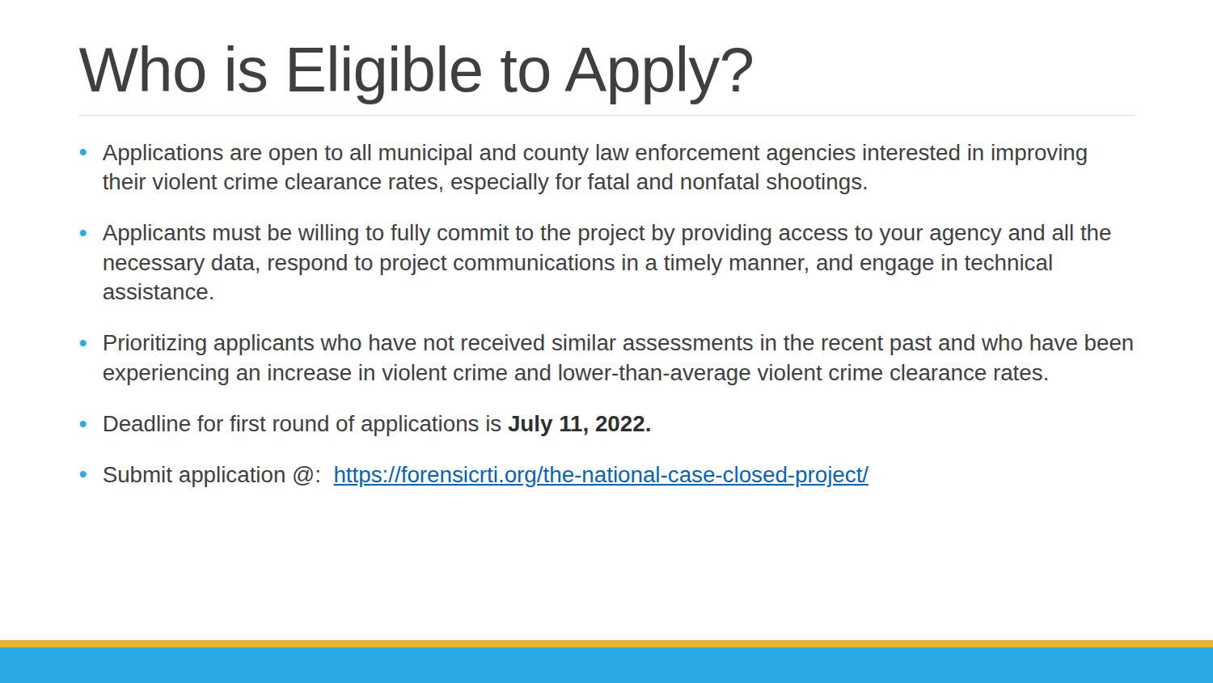Who is Eligible to Apply?
Applications are open to all municipal and county law enforcement agencies interested in improving their violent crime clearance rates, especially for fatal and nonfatal shootings.
Applicants must be willing to fully commit to the project by providing access to your agency and all the necessary data, respond to project communications in a timely manner, and engage in technical assistance.
Prioritizing applicants who have not received similar assessments in the recent past and who have been experiencing an increase in violent crime and lower-than-average violent crime clearance rates.
Deadline for first round of applications is July 11, 2022.
Submit application @: https://forensicrti.org/the-national-case-closed-project/